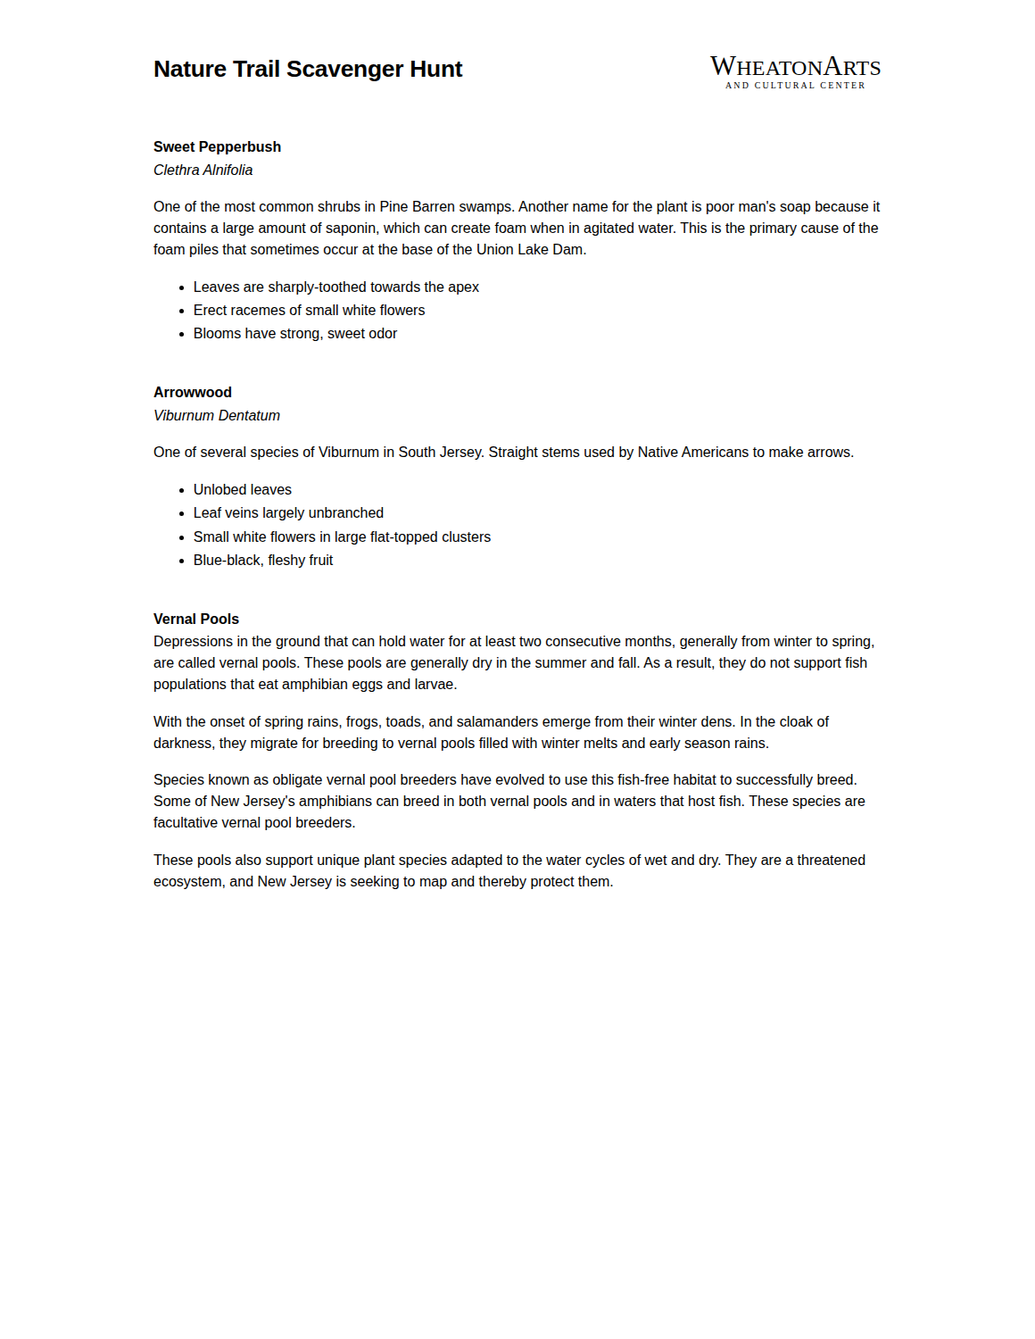Nature Trail Scavenger Hunt
WHEATONARTS
AND CULTURAL CENTER
Sweet Pepperbush
Clethra Alnifolia
One of the most common shrubs in Pine Barren swamps. Another name for the plant is poor man's soap because it contains a large amount of saponin, which can create foam when in agitated water. This is the primary cause of the foam piles that sometimes occur at the base of the Union Lake Dam.
Leaves are sharply-toothed towards the apex
Erect racemes of small white flowers
Blooms have strong, sweet odor
Arrowwood
Viburnum Dentatum
One of several species of Viburnum in South Jersey. Straight stems used by Native Americans to make arrows.
Unlobed leaves
Leaf veins largely unbranched
Small white flowers in large flat-topped clusters
Blue-black, fleshy fruit
Vernal Pools
Depressions in the ground that can hold water for at least two consecutive months, generally from winter to spring, are called vernal pools. These pools are generally dry in the summer and fall. As a result, they do not support fish populations that eat amphibian eggs and larvae.
With the onset of spring rains, frogs, toads, and salamanders emerge from their winter dens. In the cloak of darkness, they migrate for breeding to vernal pools filled with winter melts and early season rains.
Species known as obligate vernal pool breeders have evolved to use this fish-free habitat to successfully breed. Some of New Jersey's amphibians can breed in both vernal pools and in waters that host fish. These species are facultative vernal pool breeders.
These pools also support unique plant species adapted to the water cycles of wet and dry. They are a threatened ecosystem, and New Jersey is seeking to map and thereby protect them.